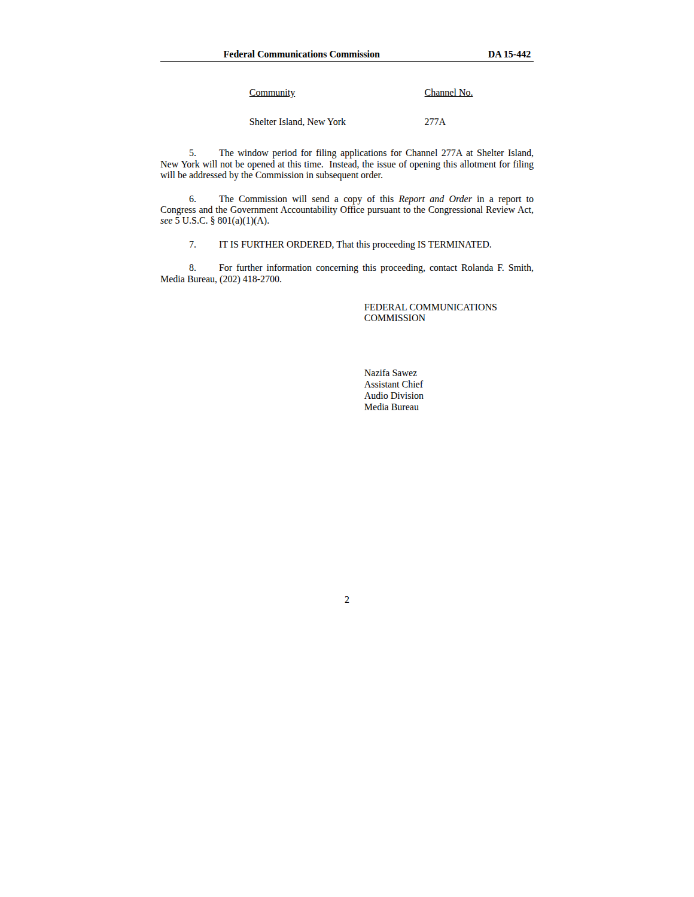Federal Communications Commission DA 15-442
| Community | Channel No. |
| Shelter Island, New York | 277A |
5. The window period for filing applications for Channel 277A at Shelter Island, New York will not be opened at this time. Instead, the issue of opening this allotment for filing will be addressed by the Commission in subsequent order.
6. The Commission will send a copy of this Report and Order in a report to Congress and the Government Accountability Office pursuant to the Congressional Review Act, see 5 U.S.C. § 801(a)(1)(A).
7. IT IS FURTHER ORDERED, That this proceeding IS TERMINATED.
8. For further information concerning this proceeding, contact Rolanda F. Smith, Media Bureau, (202) 418-2700.
FEDERAL COMMUNICATIONS COMMISSION
Nazifa Sawez
Assistant Chief
Audio Division
Media Bureau
2